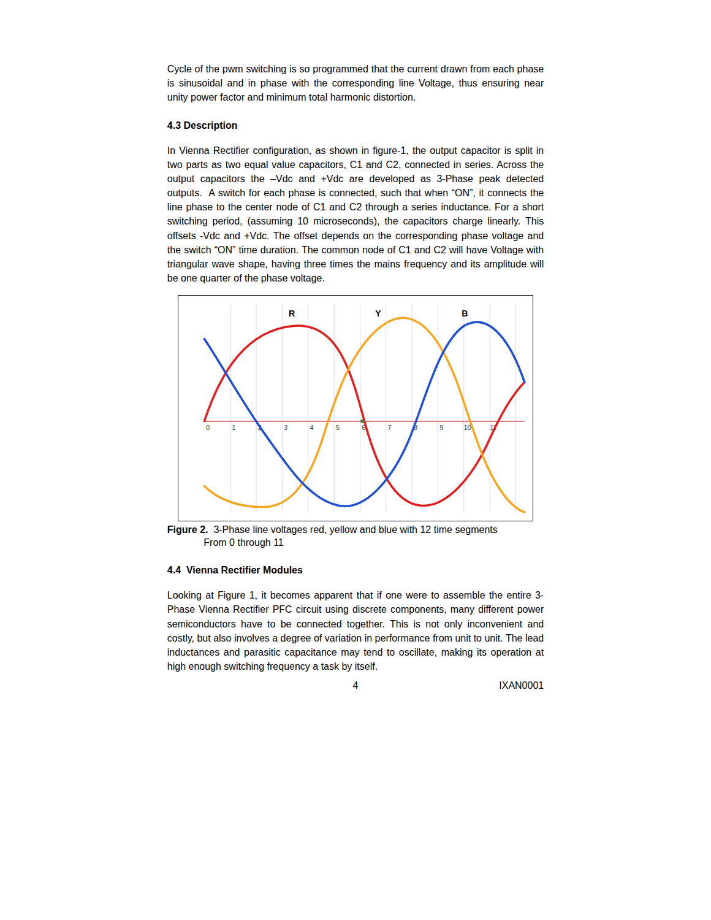Cycle of the pwm switching is so programmed that the current drawn from each phase is sinusoidal and in phase with the corresponding line Voltage, thus ensuring near unity power factor and minimum total harmonic distortion.
4.3 Description
In Vienna Rectifier configuration, as shown in figure-1, the output capacitor is split in two parts as two equal value capacitors, C1 and C2, connected in series. Across the output capacitors the –Vdc and +Vdc are developed as 3-Phase peak detected outputs. A switch for each phase is connected, such that when “ON”, it connects the line phase to the center node of C1 and C2 through a series inductance. For a short switching period, (assuming 10 microseconds), the capacitors charge linearly. This offsets -Vdc and +Vdc. The offset depends on the corresponding phase voltage and the switch “ON” time duration. The common node of C1 and C2 will have Voltage with triangular wave shape, having three times the mains frequency and its amplitude will be one quarter of the phase voltage.
0 1 2 3 4 5 6 7 8 9 10 11 R Y B
Figure 2. 3-Phase line voltages red, yellow and blue with 12 time segments From 0 through 11
4.4 Vienna Rectifier Modules
Looking at Figure 1, it becomes apparent that if one were to assemble the entire 3-Phase Vienna Rectifier PFC circuit using discrete components, many different power semiconductors have to be connected together. This is not only inconvenient and costly, but also involves a degree of variation in performance from unit to unit. The lead inductances and parasitic capacitance may tend to oscillate, making its operation at high enough switching frequency a task by itself.
4 IXAN0001